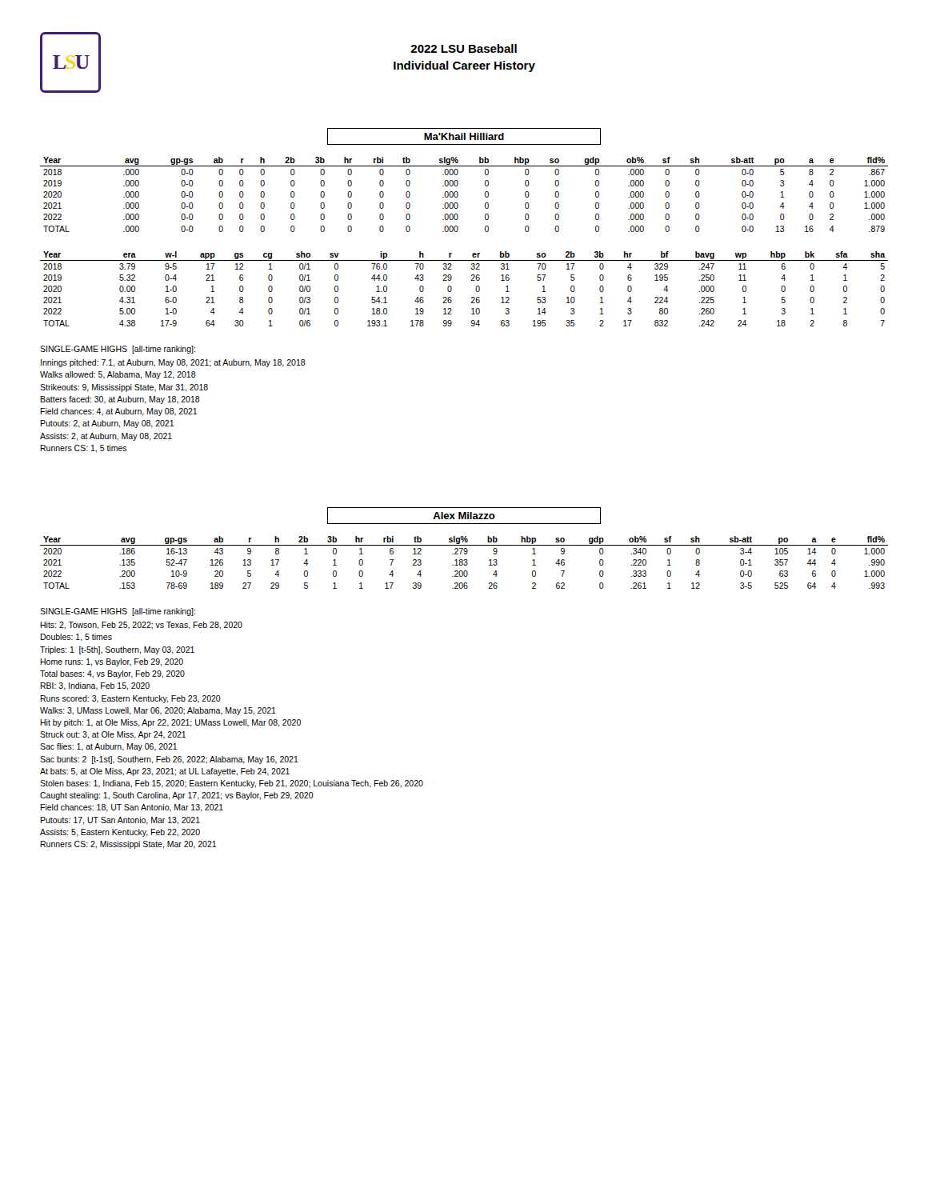LSU
2022 LSU Baseball
Individual Career History
Ma'Khail Hilliard
| Year | avg | gp-gs | ab | r | h | 2b | 3b | hr | rbi | tb | slg% | bb | hbp | so | gdp | ob% | sf | sh | sb-att | po | a | e | fld% |
| --- | --- | --- | --- | --- | --- | --- | --- | --- | --- | --- | --- | --- | --- | --- | --- | --- | --- | --- | --- | --- | --- | --- | --- |
| 2018 | .000 | 0-0 | 0 | 0 | 0 | 0 | 0 | 0 | 0 | 0 | .000 | 0 | 0 | 0 | 0 | .000 | 0 | 0 | 0-0 | 5 | 8 | 2 | .867 |
| 2019 | .000 | 0-0 | 0 | 0 | 0 | 0 | 0 | 0 | 0 | 0 | .000 | 0 | 0 | 0 | 0 | .000 | 0 | 0 | 0-0 | 3 | 4 | 0 | 1.000 |
| 2020 | .000 | 0-0 | 0 | 0 | 0 | 0 | 0 | 0 | 0 | 0 | .000 | 0 | 0 | 0 | 0 | .000 | 0 | 0 | 0-0 | 1 | 0 | 0 | 1.000 |
| 2021 | .000 | 0-0 | 0 | 0 | 0 | 0 | 0 | 0 | 0 | 0 | .000 | 0 | 0 | 0 | 0 | .000 | 0 | 0 | 0-0 | 4 | 4 | 0 | 1.000 |
| 2022 | .000 | 0-0 | 0 | 0 | 0 | 0 | 0 | 0 | 0 | 0 | .000 | 0 | 0 | 0 | 0 | .000 | 0 | 0 | 0-0 | 0 | 0 | 2 | .000 |
| TOTAL | .000 | 0-0 | 0 | 0 | 0 | 0 | 0 | 0 | 0 | 0 | .000 | 0 | 0 | 0 | 0 | .000 | 0 | 0 | 0-0 | 13 | 16 | 4 | .879 |
| Year | era | w-l | app | gs | cg | sho | sv | ip | h | r | er | bb | so | 2b | 3b | hr | bf | bavg | wp | hbp | bk | sfa | sha |
| --- | --- | --- | --- | --- | --- | --- | --- | --- | --- | --- | --- | --- | --- | --- | --- | --- | --- | --- | --- | --- | --- | --- | --- |
| 2018 | 3.79 | 9-5 | 17 | 12 | 1 | 0/1 | 0 | 76.0 | 70 | 32 | 32 | 31 | 70 | 17 | 0 | 4 | 329 | .247 | 11 | 6 | 0 | 4 | 5 |
| 2019 | 5.32 | 0-4 | 21 | 6 | 0 | 0/1 | 0 | 44.0 | 43 | 29 | 26 | 16 | 57 | 5 | 0 | 6 | 195 | .250 | 11 | 4 | 1 | 1 | 2 |
| 2020 | 0.00 | 1-0 | 1 | 0 | 0 | 0/0 | 0 | 1.0 | 0 | 0 | 0 | 1 | 1 | 0 | 0 | 0 | 4 | .000 | 0 | 0 | 0 | 0 | 0 |
| 2021 | 4.31 | 6-0 | 21 | 8 | 0 | 0/3 | 0 | 54.1 | 46 | 26 | 26 | 12 | 53 | 10 | 1 | 4 | 224 | .225 | 1 | 5 | 0 | 2 | 0 |
| 2022 | 5.00 | 1-0 | 4 | 4 | 0 | 0/1 | 0 | 18.0 | 19 | 12 | 10 | 3 | 14 | 3 | 1 | 3 | 80 | .260 | 1 | 3 | 1 | 1 | 0 |
| TOTAL | 4.38 | 17-9 | 64 | 30 | 1 | 0/6 | 0 | 193.1 | 178 | 99 | 94 | 63 | 195 | 35 | 2 | 17 | 832 | .242 | 24 | 18 | 2 | 8 | 7 |
SINGLE-GAME HIGHS [all-time ranking]:
Innings pitched: 7.1, at Auburn, May 08, 2021; at Auburn, May 18, 2018
Walks allowed: 5, Alabama, May 12, 2018
Strikeouts: 9, Mississippi State, Mar 31, 2018
Batters faced: 30, at Auburn, May 18, 2018
Field chances: 4, at Auburn, May 08, 2021
Putouts: 2, at Auburn, May 08, 2021
Assists: 2, at Auburn, May 08, 2021
Runners CS: 1, 5 times
Alex Milazzo
| Year | avg | gp-gs | ab | r | h | 2b | 3b | hr | rbi | tb | slg% | bb | hbp | so | gdp | ob% | sf | sh | sb-att | po | a | e | fld% |
| --- | --- | --- | --- | --- | --- | --- | --- | --- | --- | --- | --- | --- | --- | --- | --- | --- | --- | --- | --- | --- | --- | --- | --- |
| 2020 | .186 | 16-13 | 43 | 9 | 8 | 1 | 0 | 1 | 6 | 12 | .279 | 9 | 1 | 9 | 0 | .340 | 0 | 0 | 3-4 | 105 | 14 | 0 | 1.000 |
| 2021 | .135 | 52-47 | 126 | 13 | 17 | 4 | 1 | 0 | 7 | 23 | .183 | 13 | 1 | 46 | 0 | .220 | 1 | 8 | 0-1 | 357 | 44 | 4 | .990 |
| 2022 | .200 | 10-9 | 20 | 5 | 4 | 0 | 0 | 0 | 4 | 4 | .200 | 4 | 0 | 7 | 0 | .333 | 0 | 4 | 0-0 | 63 | 6 | 0 | 1.000 |
| TOTAL | .153 | 78-69 | 189 | 27 | 29 | 5 | 1 | 1 | 17 | 39 | .206 | 26 | 2 | 62 | 0 | .261 | 1 | 12 | 3-5 | 525 | 64 | 4 | .993 |
SINGLE-GAME HIGHS [all-time ranking]:
Hits: 2, Towson, Feb 25, 2022; vs Texas, Feb 28, 2020
Doubles: 1, 5 times
Triples: 1 [t-5th], Southern, May 03, 2021
Home runs: 1, vs Baylor, Feb 29, 2020
Total bases: 4, vs Baylor, Feb 29, 2020
RBI: 3, Indiana, Feb 15, 2020
Runs scored: 3, Eastern Kentucky, Feb 23, 2020
Walks: 3, UMass Lowell, Mar 06, 2020; Alabama, May 15, 2021
Hit by pitch: 1, at Ole Miss, Apr 22, 2021; UMass Lowell, Mar 08, 2020
Struck out: 3, at Ole Miss, Apr 24, 2021
Sac flies: 1, at Auburn, May 06, 2021
Sac bunts: 2 [t-1st], Southern, Feb 26, 2022; Alabama, May 16, 2021
At bats: 5, at Ole Miss, Apr 23, 2021; at UL Lafayette, Feb 24, 2021
Stolen bases: 1, Indiana, Feb 15, 2020; Eastern Kentucky, Feb 21, 2020; Louisiana Tech, Feb 26, 2020
Caught stealing: 1, South Carolina, Apr 17, 2021; vs Baylor, Feb 29, 2020
Field chances: 18, UT San Antonio, Mar 13, 2021
Putouts: 17, UT San Antonio, Mar 13, 2021
Assists: 5, Eastern Kentucky, Feb 22, 2020
Runners CS: 2, Mississippi State, Mar 20, 2021